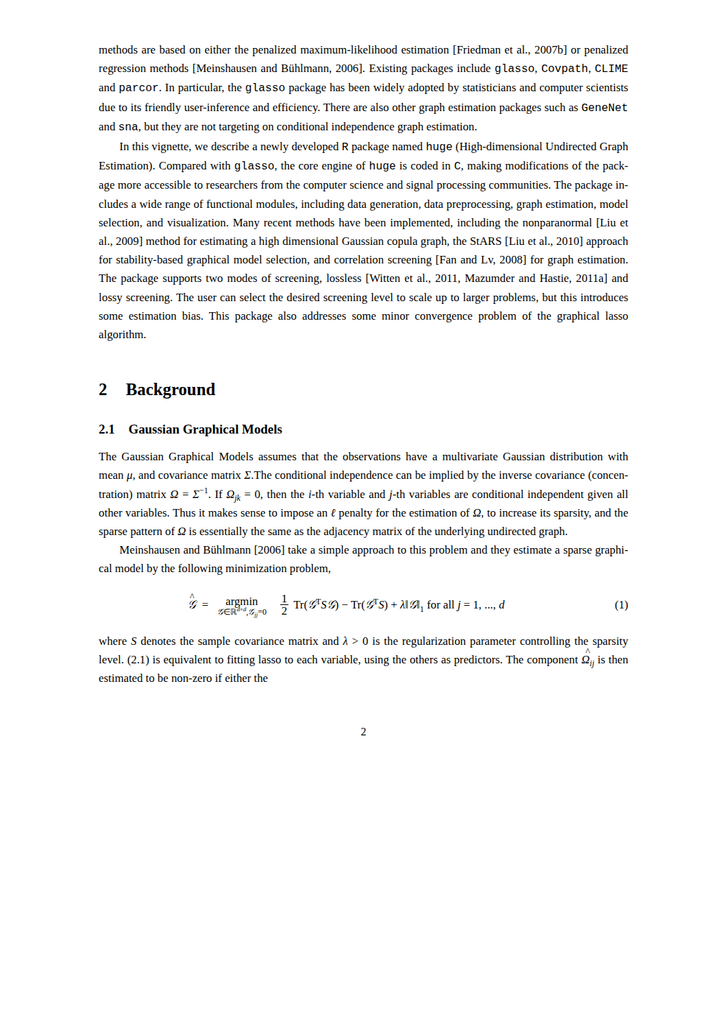methods are based on either the penalized maximum-likelihood estimation [Friedman et al., 2007b] or penalized regression methods [Meinshausen and Bühlmann, 2006]. Existing packages include glasso, Covpath, CLIME and parcor. In particular, the glasso package has been widely adopted by statisticians and computer scientists due to its friendly user-inference and efficiency. There are also other graph estimation packages such as GeneNet and sna, but they are not targeting on conditional independence graph estimation.
In this vignette, we describe a newly developed R package named huge (High-dimensional Undirected Graph Estimation). Compared with glasso, the core engine of huge is coded in C, making modifications of the package more accessible to researchers from the computer science and signal processing communities. The package includes a wide range of functional modules, including data generation, data preprocessing, graph estimation, model selection, and visualization. Many recent methods have been implemented, including the nonparanormal [Liu et al., 2009] method for estimating a high dimensional Gaussian copula graph, the StARS [Liu et al., 2010] approach for stability-based graphical model selection, and correlation screening [Fan and Lv, 2008] for graph estimation. The package supports two modes of screening, lossless [Witten et al., 2011, Mazumder and Hastie, 2011a] and lossy screening. The user can select the desired screening level to scale up to larger problems, but this introduces some estimation bias. This package also addresses some minor convergence problem of the graphical lasso algorithm.
2 Background
2.1 Gaussian Graphical Models
The Gaussian Graphical Models assumes that the observations have a multivariate Gaussian distribution with mean μ, and covariance matrix Σ.The conditional independence can be implied by the inverse covariance (concentration) matrix Ω = Σ−1. If Ωjk = 0, then the i-th variable and j-th variables are conditional independent given all other variables. Thus it makes sense to impose an ℓ penalty for the estimation of Ω, to increase its sparsity, and the sparse pattern of Ω is essentially the same as the adjacency matrix of the underlying undirected graph.
Meinshausen and Bühlmann [2006] take a simple approach to this problem and they estimate a sparse graphical model by the following minimization problem,
^𝒢 = argmin 𝒢∈ℝd×d,𝒢jj=0 12 Tr(𝒢TS𝒢) − Tr(𝒢TS) + λ‖𝒢‖1 for all j = 1, ..., d
(1)
where S denotes the sample covariance matrix and λ > 0 is the regularization parameter controlling the sparsity level. (2.1) is equivalent to fitting lasso to each variable, using the others as predictors. The component ^Ωij is then estimated to be non-zero if either the
2